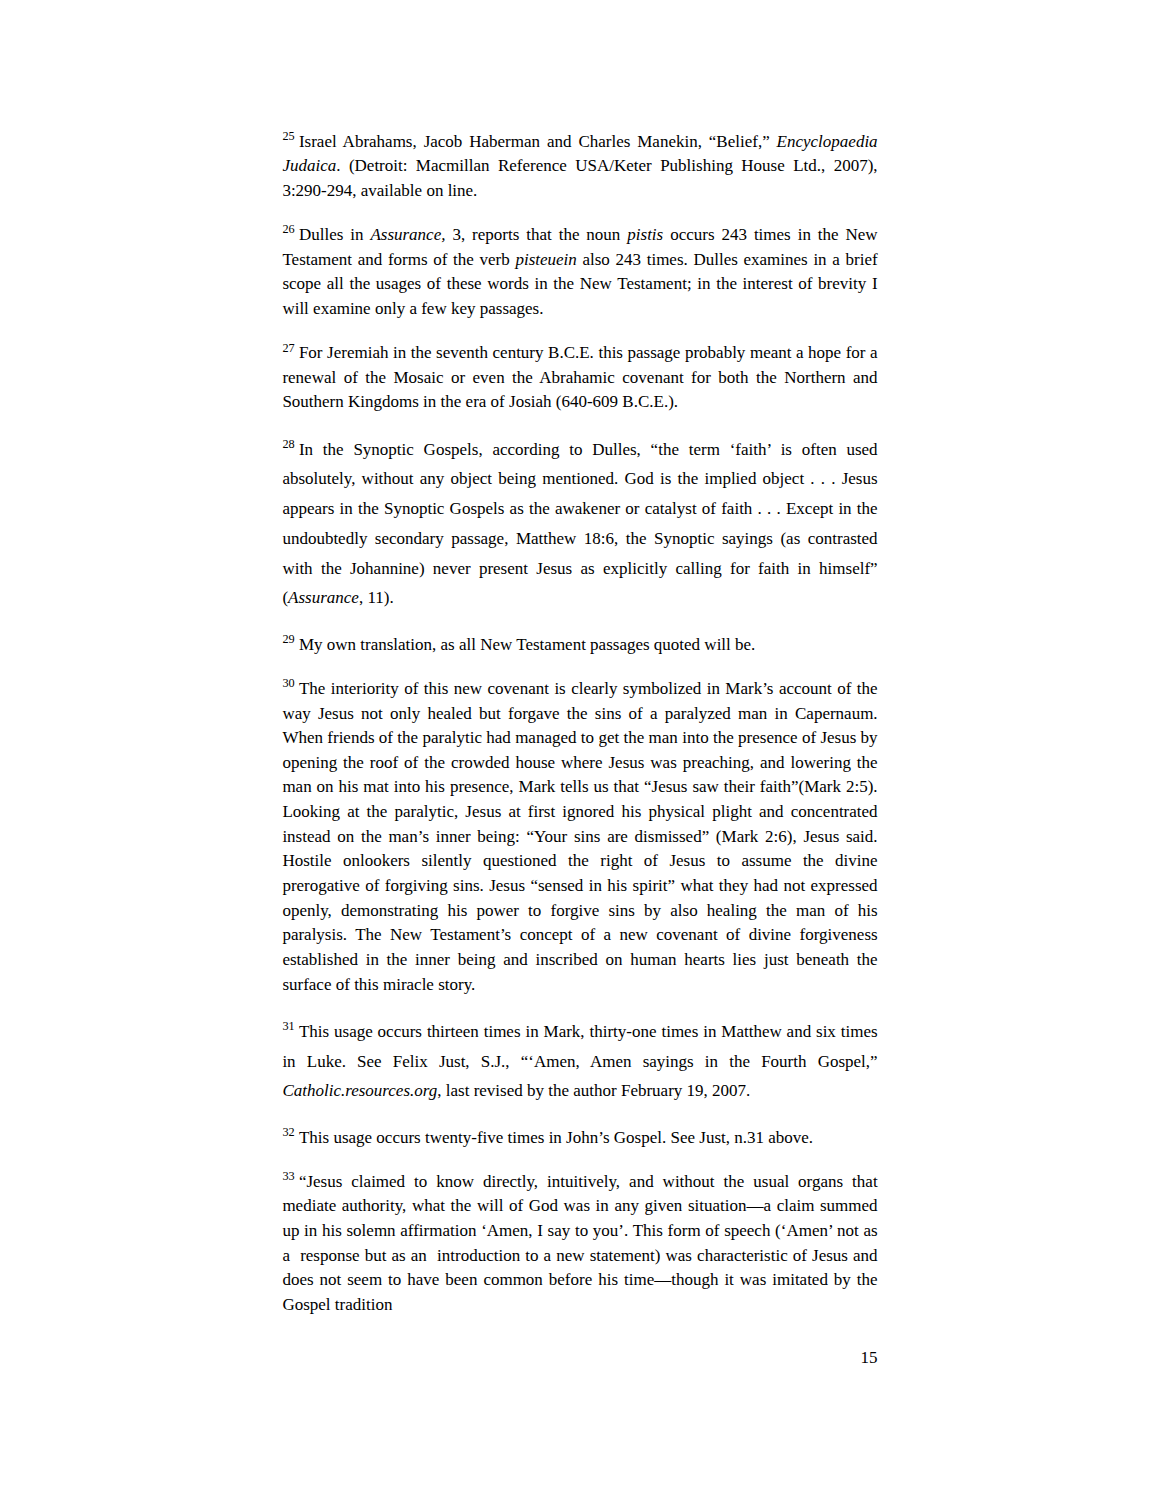25Israel Abrahams, Jacob Haberman and Charles Manekin, “Belief,” Encyclopaedia Judaica. (Detroit: Macmillan Reference USA/Keter Publishing House Ltd., 2007), 3:290-294, available on line.
26Dulles in Assurance, 3, reports that the noun pistis occurs 243 times in the New Testament and forms of the verb pisteuein also 243 times. Dulles examines in a brief scope all the usages of these words in the New Testament; in the interest of brevity I will examine only a few key passages.
27For Jeremiah in the seventh century B.C.E. this passage probably meant a hope for a renewal of the Mosaic or even the Abrahamic covenant for both the Northern and Southern Kingdoms in the era of Josiah (640-609 B.C.E.).
28In the Synoptic Gospels, according to Dulles, “the term ‘faith’ is often used absolutely, without any object being mentioned. God is the implied object . . . Jesus appears in the Synoptic Gospels as the awakener or catalyst of faith . . . Except in the undoubtedly secondary passage, Matthew 18:6, the Synoptic sayings (as contrasted with the Johannine) never present Jesus as explicitly calling for faith in himself” (Assurance, 11).
29My own translation, as all New Testament passages quoted will be.
30The interiority of this new covenant is clearly symbolized in Mark’s account of the way Jesus not only healed but forgave the sins of a paralyzed man in Capernaum. When friends of the paralytic had managed to get the man into the presence of Jesus by opening the roof of the crowded house where Jesus was preaching, and lowering the man on his mat into his presence, Mark tells us that “Jesus saw their faith”(Mark 2:5). Looking at the paralytic, Jesus at first ignored his physical plight and concentrated instead on the man’s inner being: “Your sins are dismissed” (Mark 2:6), Jesus said. Hostile onlookers silently questioned the right of Jesus to assume the divine prerogative of forgiving sins. Jesus “sensed in his spirit” what they had not expressed openly, demonstrating his power to forgive sins by also healing the man of his paralysis. The New Testament’s concept of a new covenant of divine forgiveness established in the inner being and inscribed on human hearts lies just beneath the surface of this miracle story.
31This usage occurs thirteen times in Mark, thirty-one times in Matthew and six times in Luke. See Felix Just, S.J., “‘Amen, Amen sayings in the Fourth Gospel,” Catholic.resources.org, last revised by the author February 19, 2007.
32This usage occurs twenty-five times in John’s Gospel. See Just, n.31 above.
33“Jesus claimed to know directly, intuitively, and without the usual organs that mediate authority, what the will of God was in any given situation—a claim summed up in his solemn affirmation ‘Amen, I say to you’. This form of speech (‘Amen’ not as a response but as an introduction to a new statement) was characteristic of Jesus and does not seem to have been common before his time—though it was imitated by the Gospel tradition
15